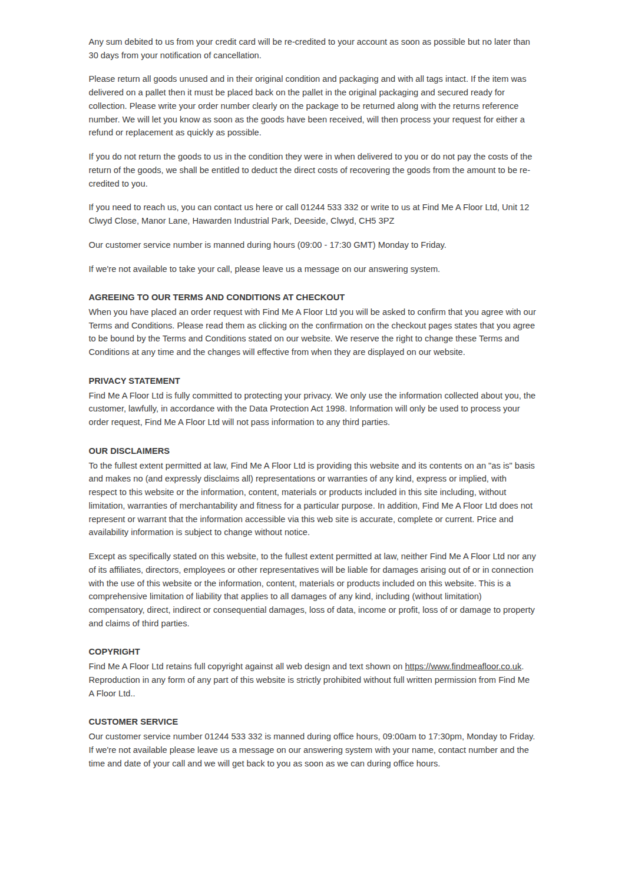Any sum debited to us from your credit card will be re-credited to your account as soon as possible but no later than 30 days from your notification of cancellation.
Please return all goods unused and in their original condition and packaging and with all tags intact. If the item was delivered on a pallet then it must be placed back on the pallet in the original packaging and secured ready for collection. Please write your order number clearly on the package to be returned along with the returns reference number. We will let you know as soon as the goods have been received, will then process your request for either a refund or replacement as quickly as possible.
If you do not return the goods to us in the condition they were in when delivered to you or do not pay the costs of the return of the goods, we shall be entitled to deduct the direct costs of recovering the goods from the amount to be re-credited to you.
If you need to reach us, you can contact us here or call 01244 533 332 or write to us at Find Me A Floor Ltd, Unit 12 Clwyd Close, Manor Lane, Hawarden Industrial Park, Deeside, Clwyd, CH5 3PZ
Our customer service number is manned during hours (09:00 - 17:30 GMT) Monday to Friday.
If we're not available to take your call, please leave us a message on our answering system.
Agreeing to our Terms and Conditions at Checkout
When you have placed an order request with Find Me A Floor Ltd you will be asked to confirm that you agree with our Terms and Conditions. Please read them as clicking on the confirmation on the checkout pages states that you agree to be bound by the Terms and Conditions stated on our website. We reserve the right to change these Terms and Conditions at any time and the changes will effective from when they are displayed on our website.
Privacy Statement
Find Me A Floor Ltd is fully committed to protecting your privacy. We only use the information collected about you, the customer, lawfully, in accordance with the Data Protection Act 1998. Information will only be used to process your order request, Find Me A Floor Ltd will not pass information to any third parties.
Our Disclaimers
To the fullest extent permitted at law, Find Me A Floor Ltd is providing this website and its contents on an "as is" basis and makes no (and expressly disclaims all) representations or warranties of any kind, express or implied, with respect to this website or the information, content, materials or products included in this site including, without limitation, warranties of merchantability and fitness for a particular purpose. In addition, Find Me A Floor Ltd does not represent or warrant that the information accessible via this web site is accurate, complete or current. Price and availability information is subject to change without notice.
Except as specifically stated on this website, to the fullest extent permitted at law, neither Find Me A Floor Ltd nor any of its affiliates, directors, employees or other representatives will be liable for damages arising out of or in connection with the use of this website or the information, content, materials or products included on this website. This is a comprehensive limitation of liability that applies to all damages of any kind, including (without limitation) compensatory, direct, indirect or consequential damages, loss of data, income or profit, loss of or damage to property and claims of third parties.
Copyright
Find Me A Floor Ltd retains full copyright against all web design and text shown on https://www.findmeafloor.co.uk. Reproduction in any form of any part of this website is strictly prohibited without full written permission from Find Me A Floor Ltd..
Customer Service
Our customer service number 01244 533 332 is manned during office hours, 09:00am to 17:30pm, Monday to Friday. If we're not available please leave us a message on our answering system with your name, contact number and the time and date of your call and we will get back to you as soon as we can during office hours.